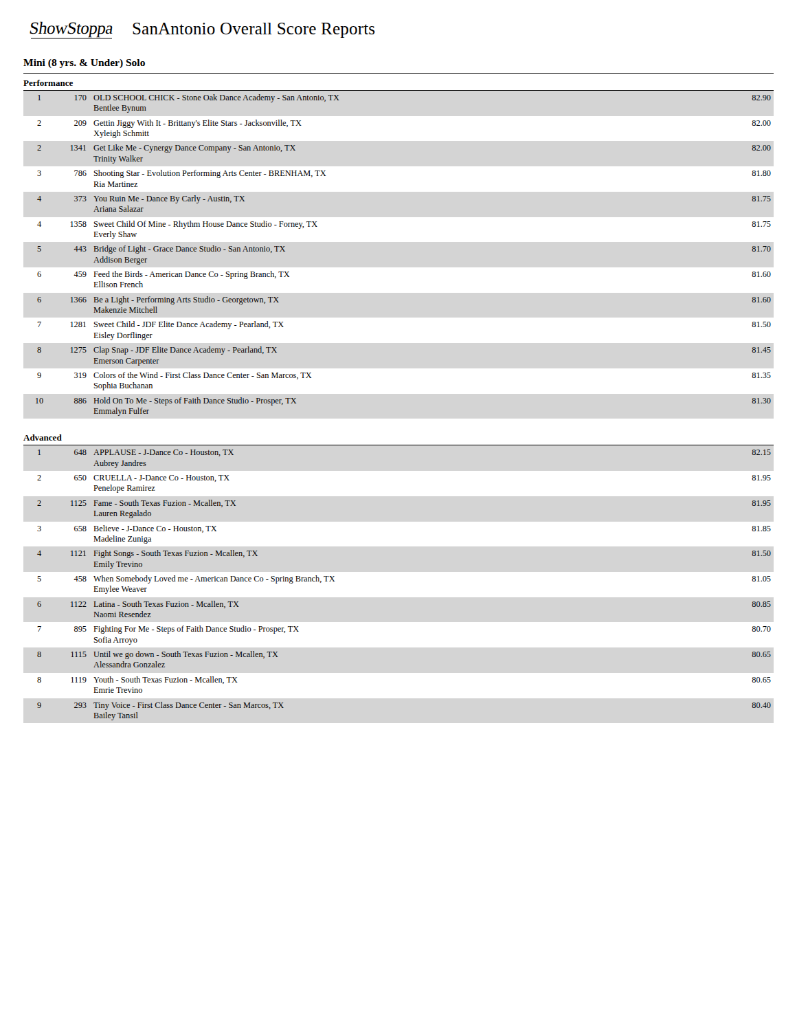ShowStoppa
SanAntonio Overall Score Reports
Mini (8 yrs. & Under) Solo
Performance
| 1 | 170 | OLD SCHOOL CHICK - Stone Oak Dance Academy - San Antonio, TX Bentlee Bynum | 82.90 |
| 2 | 209 | Gettin Jiggy With It - Brittany's Elite Stars - Jacksonville, TX Xyleigh Schmitt | 82.00 |
| 2 | 1341 | Get Like Me - Cynergy Dance Company - San Antonio, TX Trinity Walker | 82.00 |
| 3 | 786 | Shooting Star - Evolution Performing Arts Center - BRENHAM, TX Ria Martinez | 81.80 |
| 4 | 373 | You Ruin Me - Dance By Carly - Austin, TX Ariana Salazar | 81.75 |
| 4 | 1358 | Sweet Child Of Mine - Rhythm House Dance Studio - Forney, TX Everly Shaw | 81.75 |
| 5 | 443 | Bridge of Light - Grace Dance Studio - San Antonio, TX Addison Berger | 81.70 |
| 6 | 459 | Feed the Birds - American Dance Co - Spring Branch, TX Ellison French | 81.60 |
| 6 | 1366 | Be a Light - Performing Arts Studio - Georgetown, TX Makenzie Mitchell | 81.60 |
| 7 | 1281 | Sweet Child - JDF Elite Dance Academy - Pearland, TX Eisley Dorflinger | 81.50 |
| 8 | 1275 | Clap Snap - JDF Elite Dance Academy - Pearland, TX Emerson Carpenter | 81.45 |
| 9 | 319 | Colors of the Wind - First Class Dance Center - San Marcos, TX Sophia Buchanan | 81.35 |
| 10 | 886 | Hold On To Me - Steps of Faith Dance Studio - Prosper, TX Emmalyn Fulfer | 81.30 |
Advanced
| 1 | 648 | APPLAUSE - J-Dance Co - Houston, TX Aubrey Jandres | 82.15 |
| 2 | 650 | CRUELLA - J-Dance Co - Houston, TX Penelope Ramirez | 81.95 |
| 2 | 1125 | Fame - South Texas Fuzion - Mcallen, TX Lauren Regalado | 81.95 |
| 3 | 658 | Believe - J-Dance Co - Houston, TX Madeline Zuniga | 81.85 |
| 4 | 1121 | Fight Songs - South Texas Fuzion - Mcallen, TX Emily Trevino | 81.50 |
| 5 | 458 | When Somebody Loved me - American Dance Co - Spring Branch, TX Emylee Weaver | 81.05 |
| 6 | 1122 | Latina - South Texas Fuzion - Mcallen, TX Naomi Resendez | 80.85 |
| 7 | 895 | Fighting For Me - Steps of Faith Dance Studio - Prosper, TX Sofia Arroyo | 80.70 |
| 8 | 1115 | Until we go down - South Texas Fuzion - Mcallen, TX Alessandra Gonzalez | 80.65 |
| 8 | 1119 | Youth - South Texas Fuzion - Mcallen, TX Emrie Trevino | 80.65 |
| 9 | 293 | Tiny Voice - First Class Dance Center - San Marcos, TX Bailey Tansil | 80.40 |